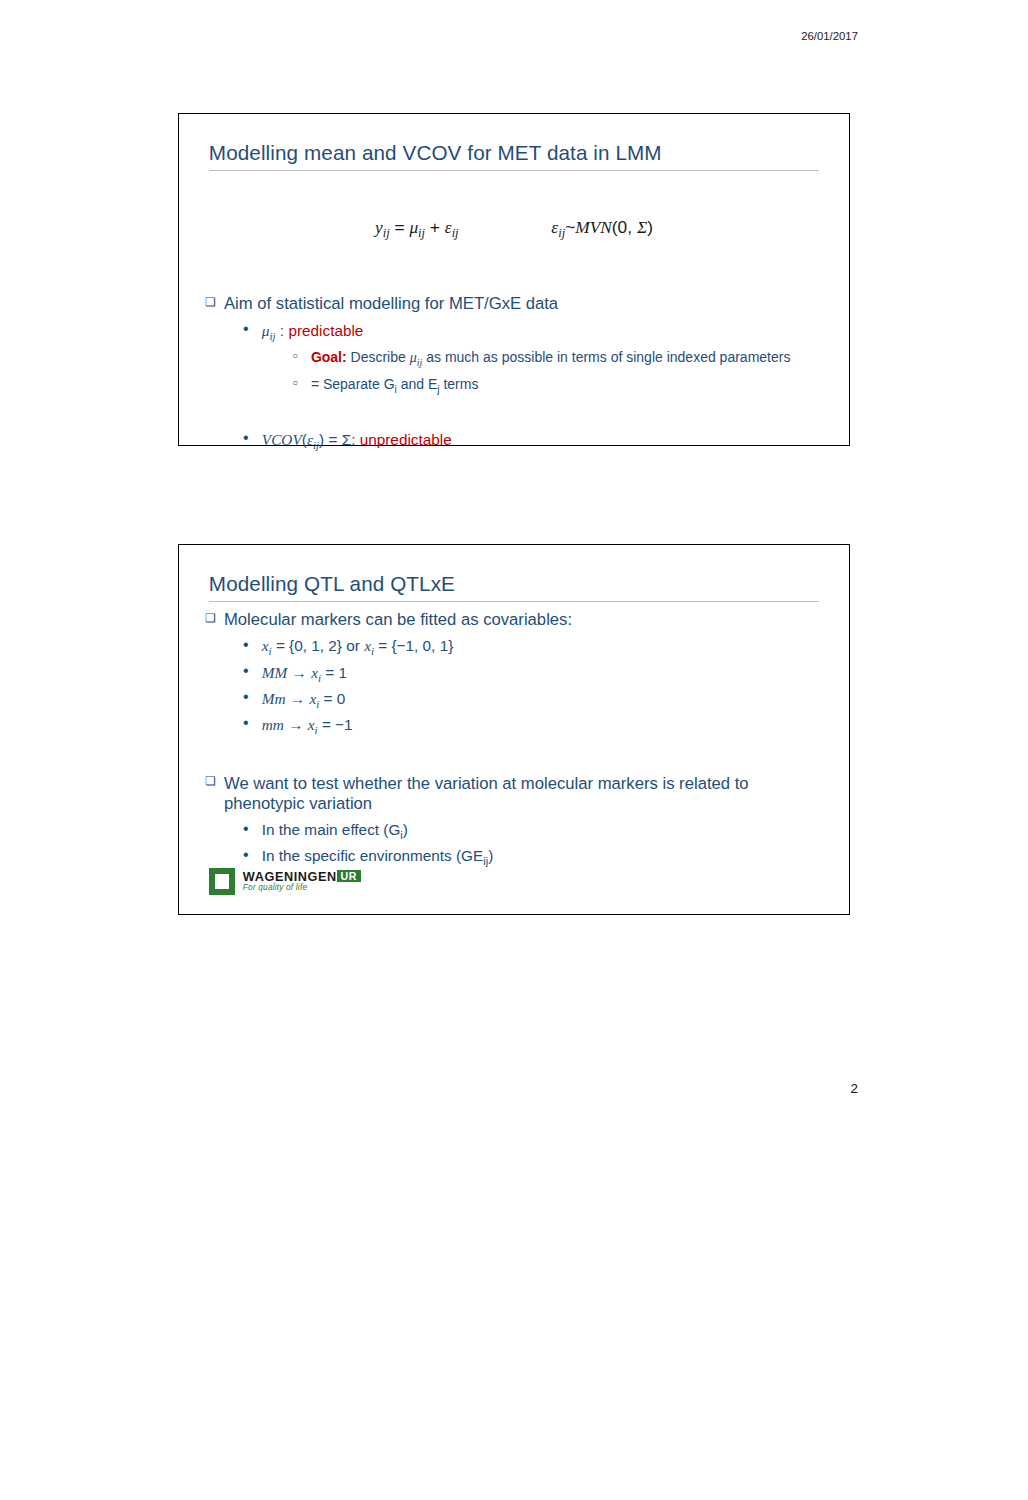26/01/2017
Modelling mean and VCOV for MET data in LMM
yij = μij + εij εij~MVN(0, Σ)
Aim of statistical modelling for MET/GxE data
μij : predictable
Goal: Describe μij as much as possible in terms of single indexed parameters
= Separate Gi and Ej terms
VCOV(εij) = Σ: unpredictable
Modelling QTL and QTLxE
Molecular markers can be fitted as covariables:
xi = {0, 1, 2} or xi = {−1, 0, 1}
MM → xi = 1
Mm → xi = 0
mm → xi = −1
We want to test whether the variation at molecular markers is related to phenotypic variation
In the main effect (Gi)
In the specific environments (GEij)
WAGENINGENUR
For quality of life
2